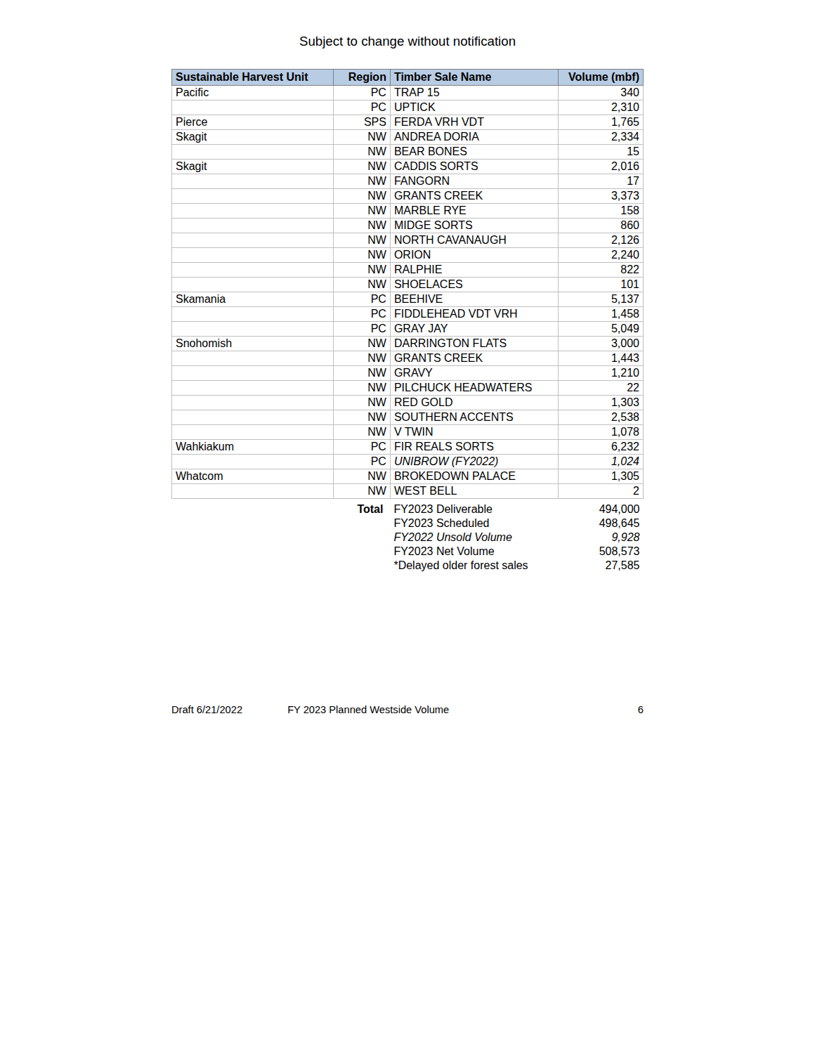Subject to change without notification
| Sustainable Harvest Unit | Region | Timber Sale Name | Volume (mbf) |
| --- | --- | --- | --- |
| Pacific | PC | TRAP 15 | 340 |
| | PC | UPTICK | 2,310 |
| Pierce | SPS | FERDA VRH VDT | 1,765 |
| Skagit | NW | ANDREA DORIA | 2,334 |
| | NW | BEAR BONES | 15 |
| Skagit | NW | CADDIS SORTS | 2,016 |
| | NW | FANGORN | 17 |
| | NW | GRANTS CREEK | 3,373 |
| | NW | MARBLE RYE | 158 |
| | NW | MIDGE SORTS | 860 |
| | NW | NORTH CAVANAUGH | 2,126 |
| | NW | ORION | 2,240 |
| | NW | RALPHIE | 822 |
| | NW | SHOELACES | 101 |
| Skamania | PC | BEEHIVE | 5,137 |
| | PC | FIDDLEHEAD VDT VRH | 1,458 |
| | PC | GRAY JAY | 5,049 |
| Snohomish | NW | DARRINGTON FLATS | 3,000 |
| | NW | GRANTS CREEK | 1,443 |
| | NW | GRAVY | 1,210 |
| | NW | PILCHUCK HEADWATERS | 22 |
| | NW | RED GOLD | 1,303 |
| | NW | SOUTHERN ACCENTS | 2,538 |
| | NW | V TWIN | 1,078 |
| Wahkiakum | PC | FIR REALS SORTS | 6,232 |
| | PC | UNIBROW (FY2022) | 1,024 |
| Whatcom | NW | BROKEDOWN PALACE | 1,305 |
| | NW | WEST BELL | 2 |
| | Total | FY2023 Deliverable | 494,000 |
| | | FY2023 Scheduled | 498,645 |
| | | FY2022 Unsold Volume | 9,928 |
| | | FY2023 Net Volume | 508,573 |
| | | *Delayed older forest sales | 27,585 |
Draft 6/21/2022 FY 2023 Planned Westside Volume 6